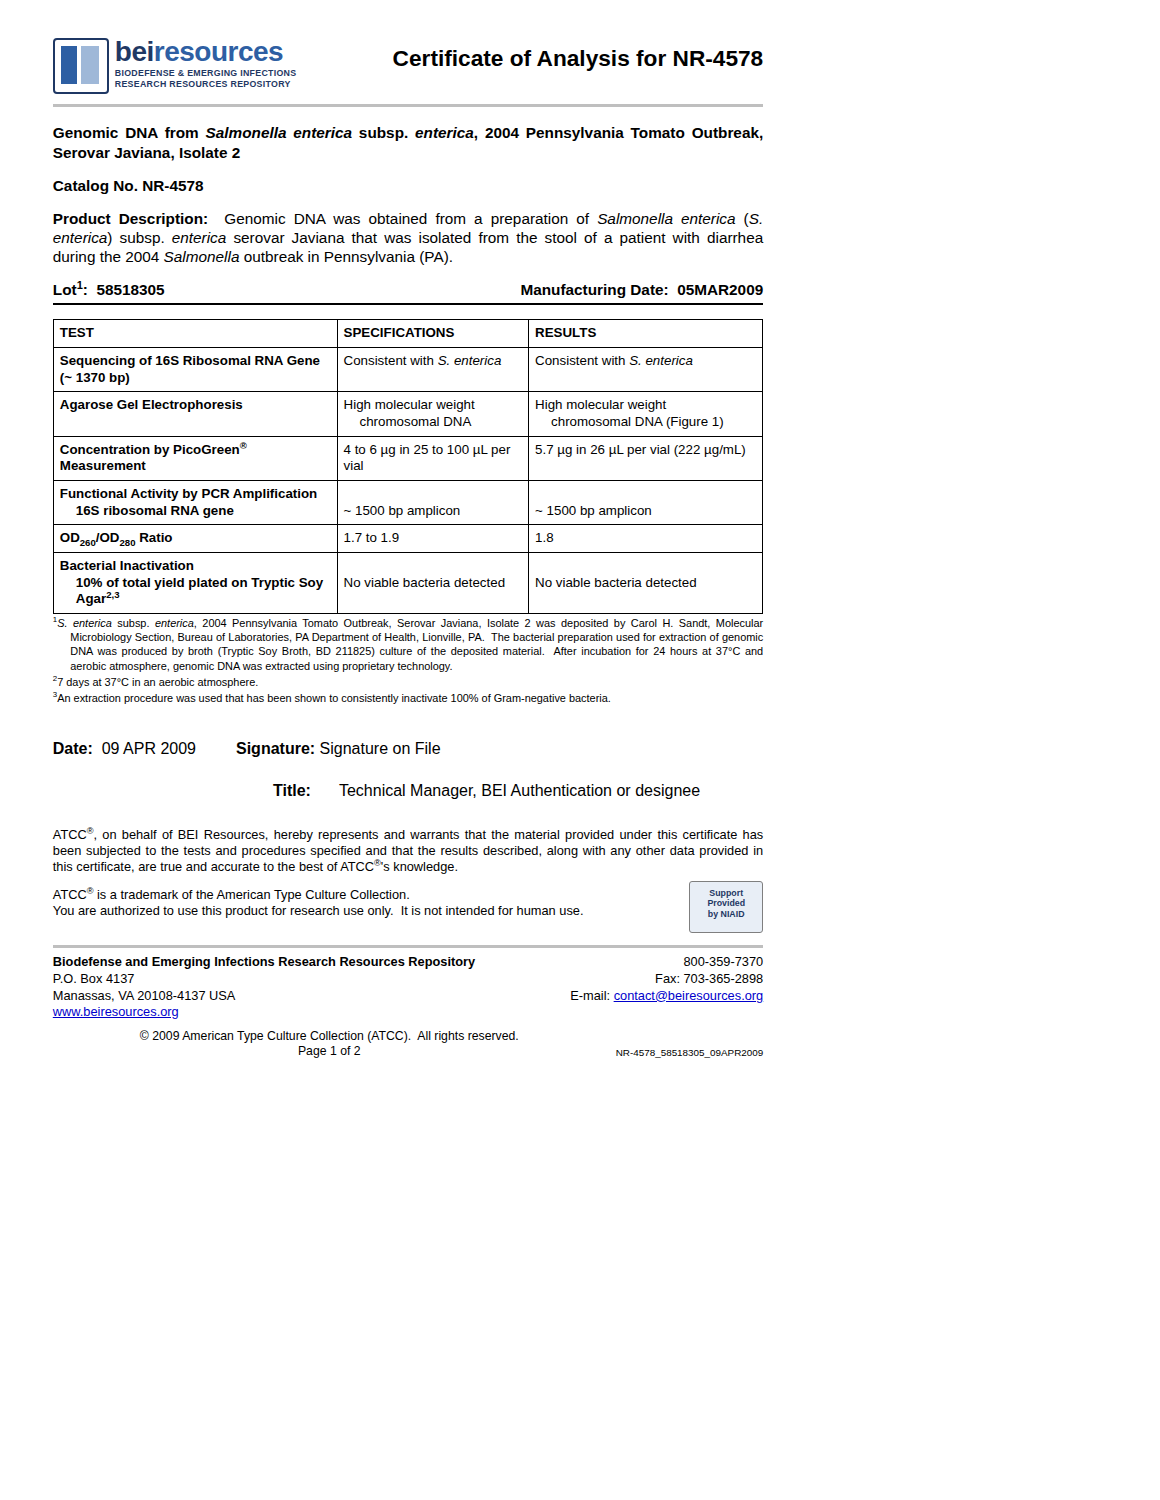beiresources
BIODEFENSE & EMERGING INFECTIONS
RESEARCH RESOURCES REPOSITORY
Certificate of Analysis for NR-4578
Genomic DNA from Salmonella enterica subsp. enterica, 2004 Pennsylvania Tomato Outbreak, Serovar Javiana, Isolate 2
Catalog No. NR-4578
Product Description: Genomic DNA was obtained from a preparation of Salmonella enterica (S. enterica) subsp. enterica serovar Javiana that was isolated from the stool of a patient with diarrhea during the 2004 Salmonella outbreak in Pennsylvania (PA).
Lot1: 58518305
Manufacturing Date: 05MAR2009
| TEST | SPECIFICATIONS | RESULTS |
| --- | --- | --- |
| Sequencing of 16S Ribosomal RNA Gene (~ 1370 bp) | Consistent with S. enterica | Consistent with S. enterica |
| Agarose Gel Electrophoresis | High molecular weight chromosomal DNA | High molecular weight chromosomal DNA (Figure 1) |
| Concentration by PicoGreen ® Measurement | 4 to 6 µg in 25 to 100 µL per vial | 5.7 µg in 26 µL per vial (222 µg/mL) |
| Functional Activity by PCR Amplification 16S ribosomal RNA gene | ~ 1500 bp amplicon | ~ 1500 bp amplicon |
| OD 260 /OD 280 Ratio | 1.7 to 1.9 | 1.8 |
| Bacterial Inactivation 10% of total yield plated on Tryptic Soy Agar 2,3 | No viable bacteria detected | No viable bacteria detected |
1S. enterica subsp. enterica, 2004 Pennsylvania Tomato Outbreak, Serovar Javiana, Isolate 2 was deposited by Carol H. Sandt, Molecular Microbiology Section, Bureau of Laboratories, PA Department of Health, Lionville, PA. The bacterial preparation used for extraction of genomic DNA was produced by broth (Tryptic Soy Broth, BD 211825) culture of the deposited material. After incubation for 24 hours at 37°C and aerobic atmosphere, genomic DNA was extracted using proprietary technology.
27 days at 37°C in an aerobic atmosphere.
3An extraction procedure was used that has been shown to consistently inactivate 100% of Gram-negative bacteria.
Date: 09 APR 2009
Signature: Signature on File
Title:
Technical Manager, BEI Authentication or designee
ATCC®, on behalf of BEI Resources, hereby represents and warrants that the material provided under this certificate has been subjected to the tests and procedures specified and that the results described, along with any other data provided in this certificate, are true and accurate to the best of ATCC®'s knowledge.
Support
Provided
by NIAID
ATCC® is a trademark of the American Type Culture Collection.
You are authorized to use this product for research use only. It is not intended for human use.
Biodefense and Emerging Infections Research Resources Repository
P.O. Box 4137
Manassas, VA 20108-4137 USA
www.beiresources.org
800-359-7370
Fax: 703-365-2898
E-mail: contact@beiresources.org
© 2009 American Type Culture Collection (ATCC). All rights reserved.
Page 1 of 2
NR-4578_58518305_09APR2009